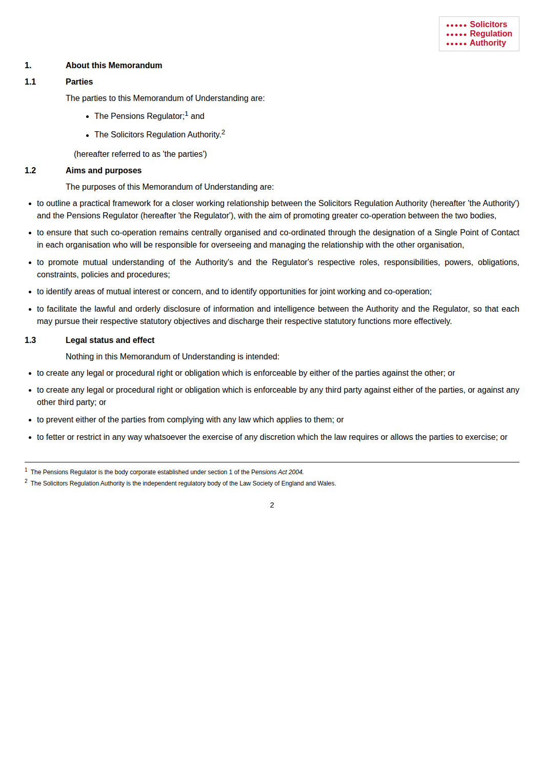●●●●● Solicitors
●●●●● Regulation
●●●●● Authority
1.
About this Memorandum
1.1
Parties
The parties to this Memorandum of Understanding are:
The Pensions Regulator;1 and
The Solicitors Regulation Authority.2
(hereafter referred to as 'the parties')
1.2
Aims and purposes
The purposes of this Memorandum of Understanding are:
to outline a practical framework for a closer working relationship between the Solicitors Regulation Authority (hereafter 'the Authority') and the Pensions Regulator (hereafter 'the Regulator'), with the aim of promoting greater co-operation between the two bodies,
to ensure that such co-operation remains centrally organised and co-ordinated through the designation of a Single Point of Contact in each organisation who will be responsible for overseeing and managing the relationship with the other organisation,
to promote mutual understanding of the Authority's and the Regulator's respective roles, responsibilities, powers, obligations, constraints, policies and procedures;
to identify areas of mutual interest or concern, and to identify opportunities for joint working and co-operation;
to facilitate the lawful and orderly disclosure of information and intelligence between the Authority and the Regulator, so that each may pursue their respective statutory objectives and discharge their respective statutory functions more effectively.
1.3
Legal status and effect
Nothing in this Memorandum of Understanding is intended:
to create any legal or procedural right or obligation which is enforceable by either of the parties against the other; or
to create any legal or procedural right or obligation which is enforceable by any third party against either of the parties, or against any other third party; or
to prevent either of the parties from complying with any law which applies to them; or
to fetter or restrict in any way whatsoever the exercise of any discretion which the law requires or allows the parties to exercise; or
1 The Pensions Regulator is the body corporate established under section 1 of the Pensions Act 2004.
2 The Solicitors Regulation Authority is the independent regulatory body of the Law Society of England and Wales.
2